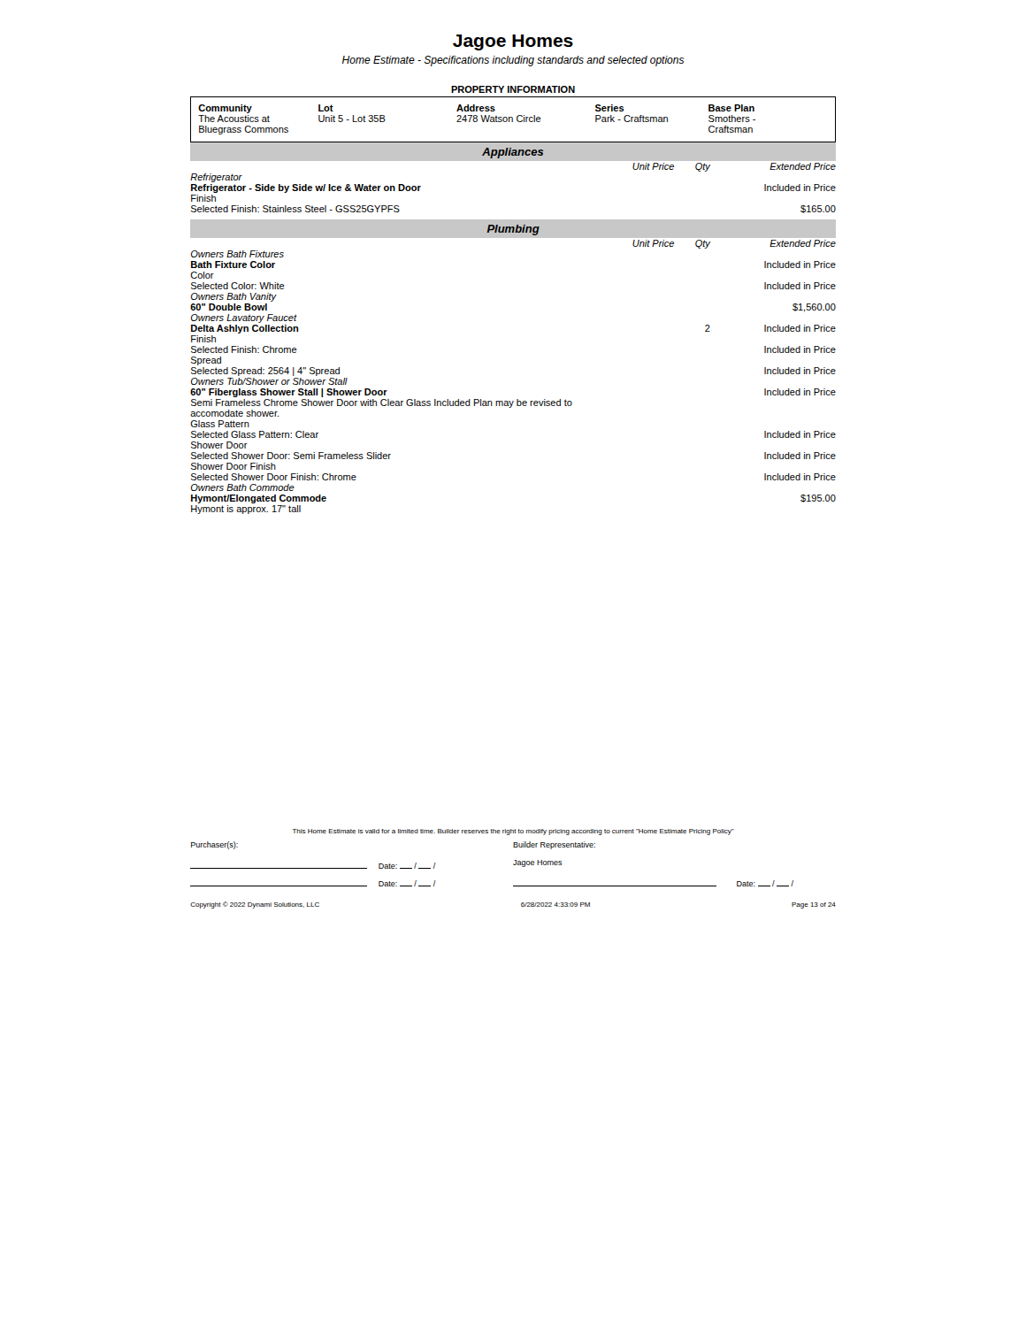Jagoe Homes
Home Estimate - Specifications including standards and selected options
PROPERTY INFORMATION
| Community | Lot | Address | Series | Base Plan |
| The Acoustics at Bluegrass Commons | Unit 5 - Lot 35B | 2478 Watson Circle | Park - Craftsman | Smothers - Craftsman |
Appliances
| | Unit Price | Qty | Extended Price |
| Refrigerator | | | |
| Refrigerator - Side by Side w/ Ice & Water on Door | | | Included in Price |
| Finish | | | |
| Selected Finish: Stainless Steel - GSS25GYPFS | | | $165.00 |
Plumbing
| | Unit Price | Qty | Extended Price |
| Owners Bath Fixtures | | | |
| Bath Fixture Color | | | Included in Price |
| Color | | | |
| Selected Color: White | | | Included in Price |
| Owners Bath Vanity | | | |
| 60" Double Bowl | | | $1,560.00 |
| Owners Lavatory Faucet | | | |
| Delta Ashlyn Collection | | 2 | Included in Price |
| Finish | | | |
| Selected Finish: Chrome | | | Included in Price |
| Spread | | | |
| Selected Spread: 2564 / 4" Spread | | | Included in Price |
| Owners Tub/Shower or Shower Stall | | | |
| 60" Fiberglass Shower Stall / Shower Door | | | Included in Price |
| Semi Frameless Chrome Shower Door with Clear Glass Included Plan may be revised to accomodate shower. |
| Glass Pattern | | | |
| Selected Glass Pattern: Clear | | | Included in Price |
| Shower Door | | | |
| Selected Shower Door: Semi Frameless Slider | | | Included in Price |
| Shower Door Finish | | | |
| Selected Shower Door Finish: Chrome | | | Included in Price |
| Owners Bath Commode | | | |
| Hymont/Elongated Commode | | | $195.00 |
| Hymont is approx. 17" tall |
This Home Estimate is valid for a limited time. Builder reserves the right to modify pricing according to current "Home Estimate Pricing Policy"
| Purchaser(s): | Builder Representative: |
| Date: / / | Jagoe Homes |
| Date: / / | Date: / / |
Copyright © 2022 Dynami Solutions, LLC 6/28/2022 4:33:09 PM Page 13 of 24